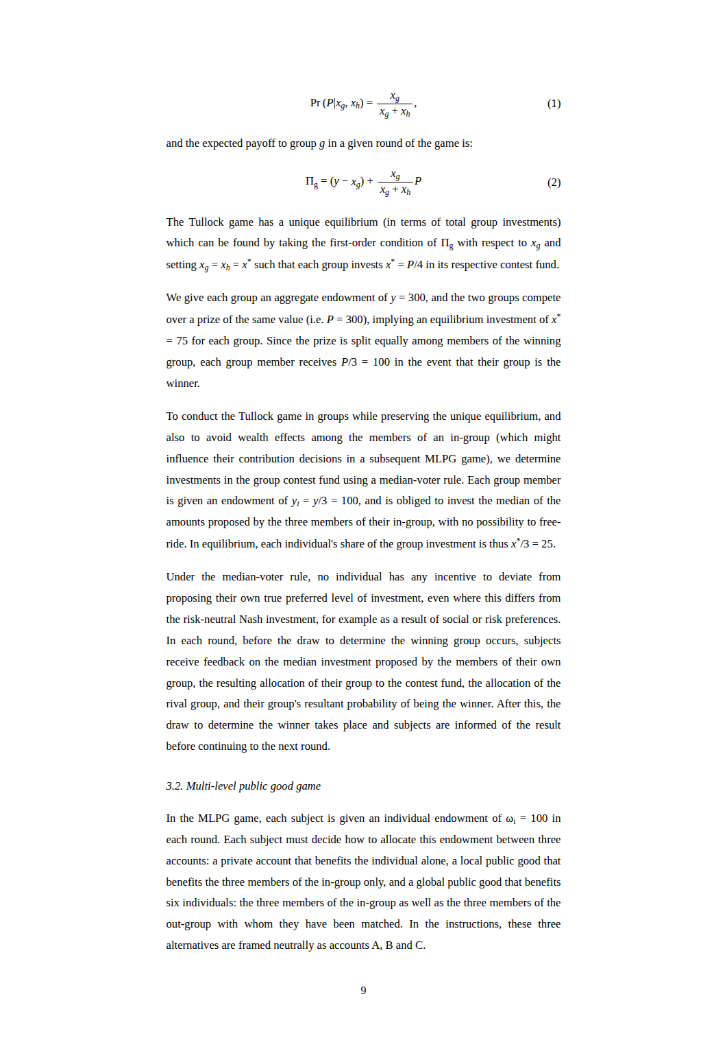Pr (P|xg, xh) = xg xg + xh ,
(1)
and the expected payoff to group g in a given round of the game is:
Πg = (y − xg) + xg xg + xh P
(2)
The Tullock game has a unique equilibrium (in terms of total group investments) which can be found by taking the first-order condition of Πg with respect to xg and setting xg = xh = x* such that each group invests x* = P/4 in its respective contest fund.
We give each group an aggregate endowment of y = 300, and the two groups compete over a prize of the same value (i.e. P = 300), implying an equilibrium investment of x* = 75 for each group. Since the prize is split equally among members of the winning group, each group member receives P/3 = 100 in the event that their group is the winner.
To conduct the Tullock game in groups while preserving the unique equilibrium, and also to avoid wealth effects among the members of an in-group (which might influence their contribution decisions in a subsequent MLPG game), we determine investments in the group contest fund using a median-voter rule. Each group member is given an endowment of yi = y/3 = 100, and is obliged to invest the median of the amounts proposed by the three members of their in-group, with no possibility to free-ride. In equilibrium, each individual's share of the group investment is thus x*/3 = 25.
Under the median-voter rule, no individual has any incentive to deviate from proposing their own true preferred level of investment, even where this differs from the risk-neutral Nash investment, for example as a result of social or risk preferences. In each round, before the draw to determine the winning group occurs, subjects receive feedback on the median investment proposed by the members of their own group, the resulting allocation of their group to the contest fund, the allocation of the rival group, and their group's resultant probability of being the winner. After this, the draw to determine the winner takes place and subjects are informed of the result before continuing to the next round.
3.2. Multi-level public good game
In the MLPG game, each subject is given an individual endowment of ωi = 100 in each round. Each subject must decide how to allocate this endowment between three accounts: a private account that benefits the individual alone, a local public good that benefits the three members of the in-group only, and a global public good that benefits six individuals: the three members of the in-group as well as the three members of the out-group with whom they have been matched. In the instructions, these three alternatives are framed neutrally as accounts A, B and C.
9